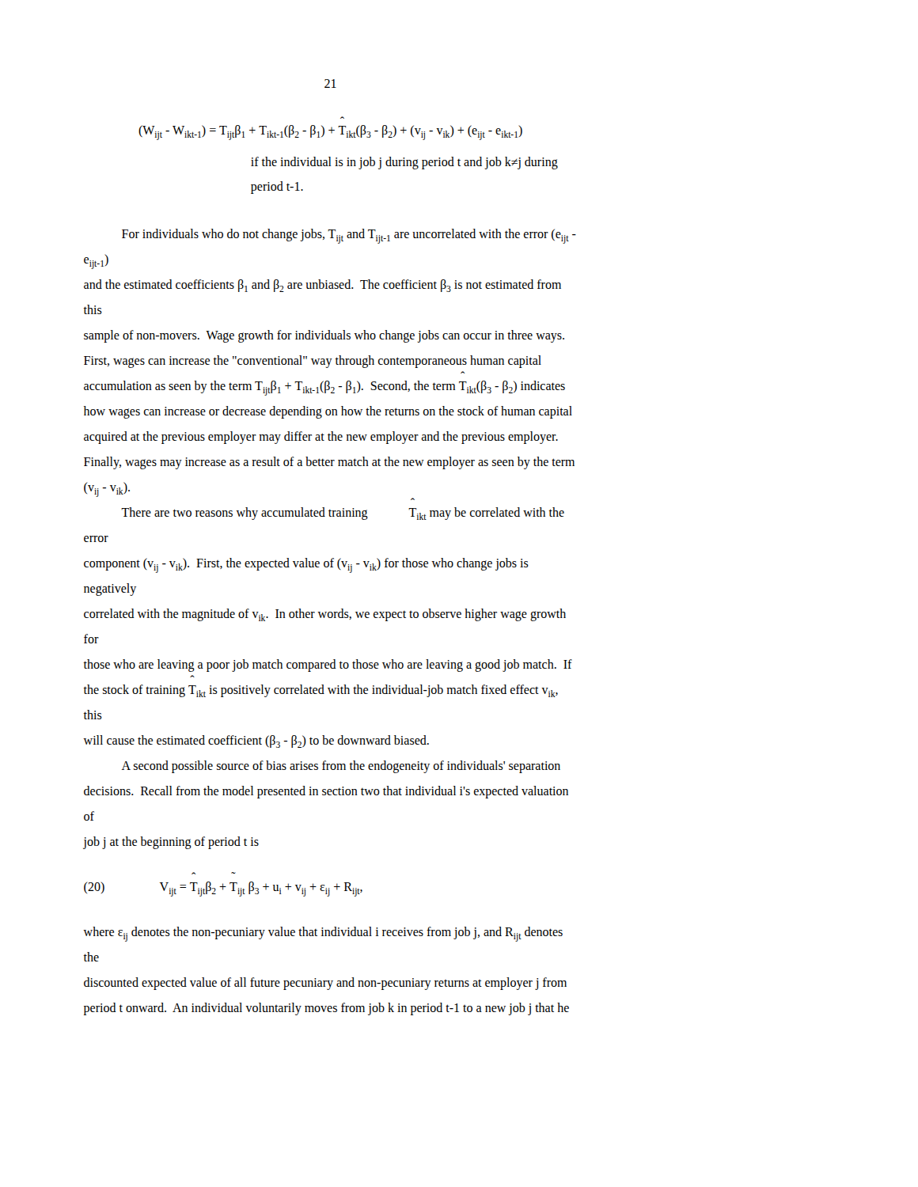21
(Wijt - Wikt-1) = Tijtβ1 + Tikt-1(β2 - β1) + Tikt(β3 - β2) + (vij - vik) + (eijt - eikt-1)
if the individual is in job j during period t and job k≠j during period t-1.
For individuals who do not change jobs, Tijt and Tijt-1 are uncorrelated with the error (eijt - eijt-1)
and the estimated coefficients β1 and β2 are unbiased. The coefficient β3 is not estimated from this
sample of non-movers. Wage growth for individuals who change jobs can occur in three ways.
First, wages can increase the "conventional" way through contemporaneous human capital
accumulation as seen by the term Tijtβ1 + Tikt-1(β2 - β1). Second, the term Tikt(β3 - β2) indicates
how wages can increase or decrease depending on how the returns on the stock of human capital
acquired at the previous employer may differ at the new employer and the previous employer.
Finally, wages may increase as a result of a better match at the new employer as seen by the term
(vij - vik).
There are two reasons why accumulated training Tikt may be correlated with the error
component (vij - vik). First, the expected value of (vij - vik) for those who change jobs is negatively
correlated with the magnitude of vik. In other words, we expect to observe higher wage growth for
those who are leaving a poor job match compared to those who are leaving a good job match. If
the stock of training Tikt is positively correlated with the individual-job match fixed effect vik, this
will cause the estimated coefficient (β3 - β2) to be downward biased.
A second possible source of bias arises from the endogeneity of individuals' separation
decisions. Recall from the model presented in section two that individual i's expected valuation of
job j at the beginning of period t is
(20) Vijt = Tijtβ2 + Tijt β3 + ui + vij + εij + Rijt,
where εij denotes the non-pecuniary value that individual i receives from job j, and Rijt denotes the
discounted expected value of all future pecuniary and non-pecuniary returns at employer j from
period t onward. An individual voluntarily moves from job k in period t-1 to a new job j that he